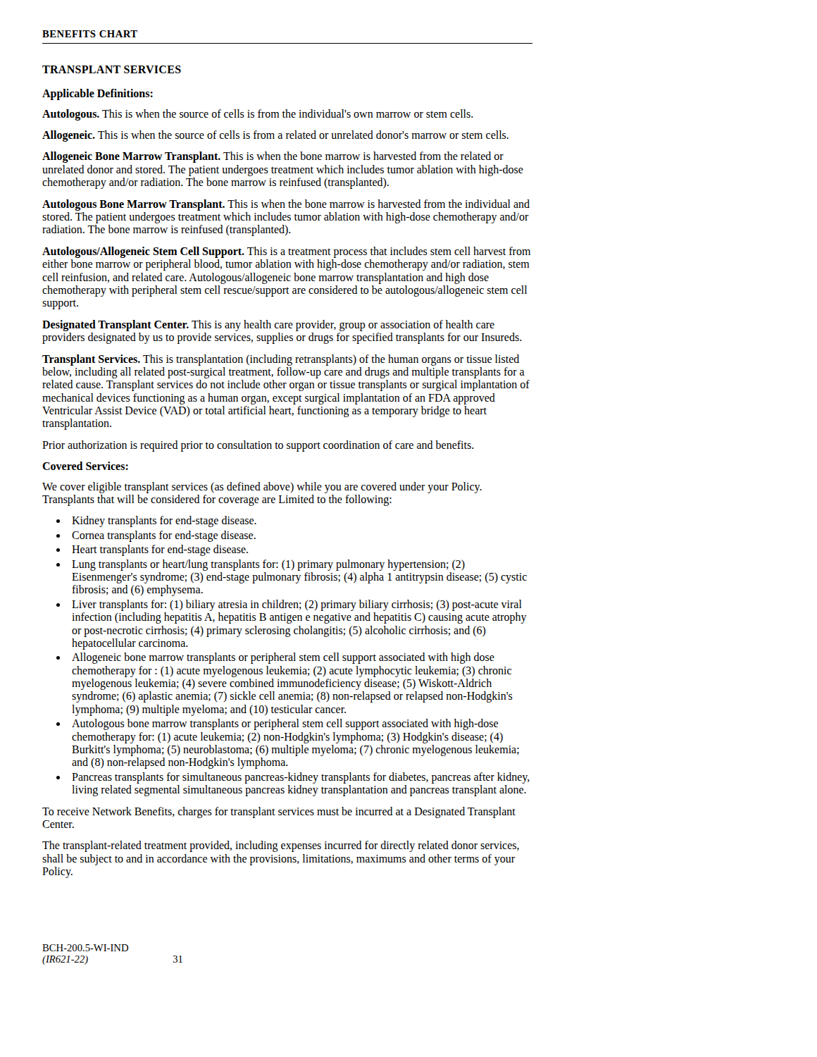BENEFITS CHART
TRANSPLANT SERVICES
Applicable Definitions:
Autologous. This is when the source of cells is from the individual's own marrow or stem cells.
Allogeneic. This is when the source of cells is from a related or unrelated donor's marrow or stem cells.
Allogeneic Bone Marrow Transplant. This is when the bone marrow is harvested from the related or unrelated donor and stored. The patient undergoes treatment which includes tumor ablation with high-dose chemotherapy and/or radiation. The bone marrow is reinfused (transplanted).
Autologous Bone Marrow Transplant. This is when the bone marrow is harvested from the individual and stored. The patient undergoes treatment which includes tumor ablation with high-dose chemotherapy and/or radiation. The bone marrow is reinfused (transplanted).
Autologous/Allogeneic Stem Cell Support. This is a treatment process that includes stem cell harvest from either bone marrow or peripheral blood, tumor ablation with high-dose chemotherapy and/or radiation, stem cell reinfusion, and related care. Autologous/allogeneic bone marrow transplantation and high dose chemotherapy with peripheral stem cell rescue/support are considered to be autologous/allogeneic stem cell support.
Designated Transplant Center. This is any health care provider, group or association of health care providers designated by us to provide services, supplies or drugs for specified transplants for our Insureds.
Transplant Services. This is transplantation (including retransplants) of the human organs or tissue listed below, including all related post-surgical treatment, follow-up care and drugs and multiple transplants for a related cause. Transplant services do not include other organ or tissue transplants or surgical implantation of mechanical devices functioning as a human organ, except surgical implantation of an FDA approved Ventricular Assist Device (VAD) or total artificial heart, functioning as a temporary bridge to heart transplantation.
Prior authorization is required prior to consultation to support coordination of care and benefits.
Covered Services:
We cover eligible transplant services (as defined above) while you are covered under your Policy. Transplants that will be considered for coverage are Limited to the following:
Kidney transplants for end-stage disease.
Cornea transplants for end-stage disease.
Heart transplants for end-stage disease.
Lung transplants or heart/lung transplants for: (1) primary pulmonary hypertension; (2) Eisenmenger's syndrome; (3) end-stage pulmonary fibrosis; (4) alpha 1 antitrypsin disease; (5) cystic fibrosis; and (6) emphysema.
Liver transplants for: (1) biliary atresia in children; (2) primary biliary cirrhosis; (3) post-acute viral infection (including hepatitis A, hepatitis B antigen e negative and hepatitis C) causing acute atrophy or post-necrotic cirrhosis; (4) primary sclerosing cholangitis; (5) alcoholic cirrhosis; and (6) hepatocellular carcinoma.
Allogeneic bone marrow transplants or peripheral stem cell support associated with high dose chemotherapy for : (1) acute myelogenous leukemia; (2) acute lymphocytic leukemia; (3) chronic myelogenous leukemia; (4) severe combined immunodeficiency disease; (5) Wiskott-Aldrich syndrome; (6) aplastic anemia; (7) sickle cell anemia; (8) non-relapsed or relapsed non-Hodgkin's lymphoma; (9) multiple myeloma; and (10) testicular cancer.
Autologous bone marrow transplants or peripheral stem cell support associated with high-dose chemotherapy for: (1) acute leukemia; (2) non-Hodgkin's lymphoma; (3) Hodgkin's disease; (4) Burkitt's lymphoma; (5) neuroblastoma; (6) multiple myeloma; (7) chronic myelogenous leukemia; and (8) non-relapsed non-Hodgkin's lymphoma.
Pancreas transplants for simultaneous pancreas-kidney transplants for diabetes, pancreas after kidney, living related segmental simultaneous pancreas kidney transplantation and pancreas transplant alone.
To receive Network Benefits, charges for transplant services must be incurred at a Designated Transplant Center.
The transplant-related treatment provided, including expenses incurred for directly related donor services, shall be subject to and in accordance with the provisions, limitations, maximums and other terms of your Policy.
BCH-200.5-WI-IND
(IR621-22) 31